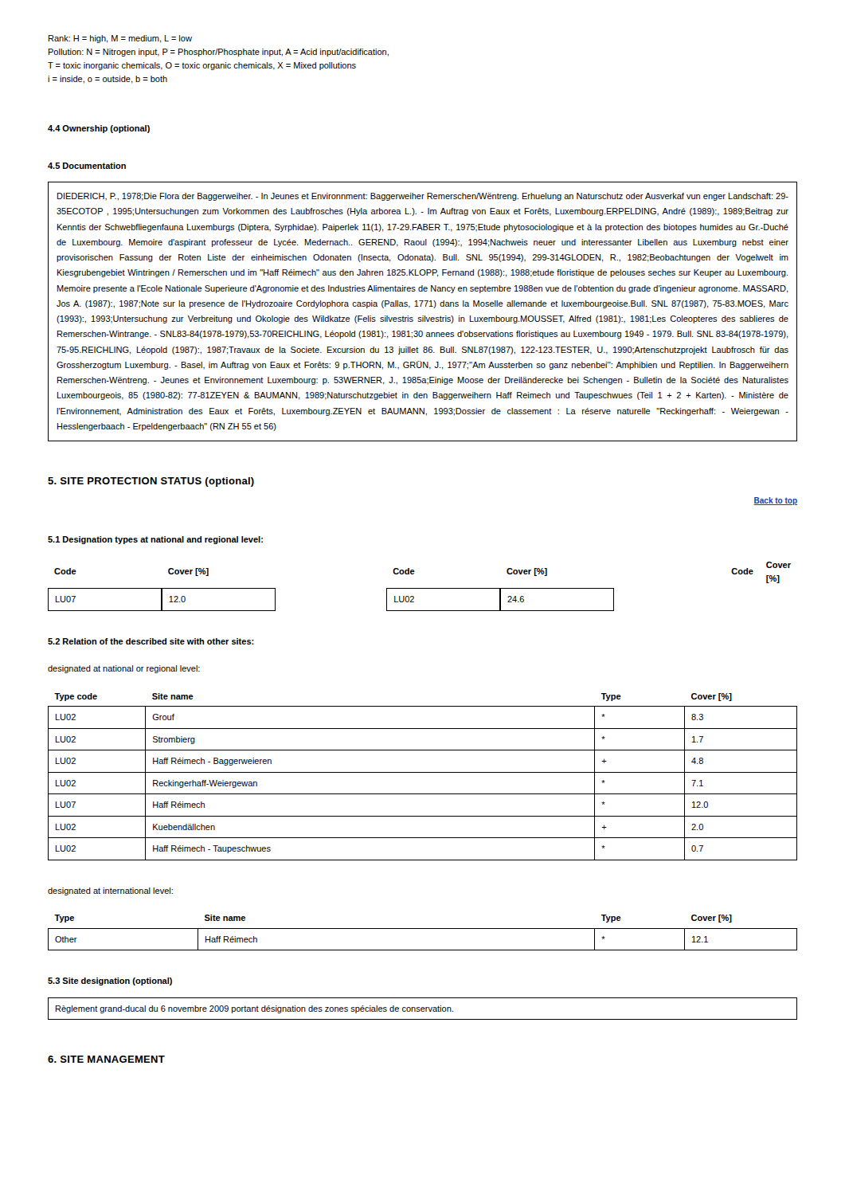Rank: H = high, M = medium, L = low
Pollution: N = Nitrogen input, P = Phosphor/Phosphate input, A = Acid input/acidification,
T = toxic inorganic chemicals, O = toxic organic chemicals, X = Mixed pollutions
i = inside, o = outside, b = both
4.4 Ownership (optional)
4.5 Documentation
DIEDERICH, P., 1978;Die Flora der Baggerweiher. - In Jeunes et Environnment: Baggerweiher Remerschen/Wëntreng. Erhuelung an Naturschutz oder Ausverkaf vun enger Landschaft: 29-35ECOTOP , 1995;Untersuchungen zum Vorkommen des Laubfrosches (Hyla arborea L.). - Im Auftrag von Eaux et Forêts, Luxembourg.ERPELDING, André (1989):, 1989;Beitrag zur Kenntis der Schwebfliegenfauna Luxemburgs (Diptera, Syrphidae). Paiperlek 11(1), 17-29.FABER T., 1975;Etude phytosociologique et à la protection des biotopes humides au Gr.-Duché de Luxembourg. Memoire d'aspirant professeur de Lycée. Medernach.. GEREND, Raoul (1994):, 1994;Nachweis neuer und interessanter Libellen aus Luxemburg nebst einer provisorischen Fassung der Roten Liste der einheimischen Odonaten (Insecta, Odonata). Bull. SNL 95(1994), 299-314GLODEN, R., 1982;Beobachtungen der Vogelwelt im Kiesgrubengebiet Wintringen / Remerschen und im "Haff Réimech" aus den Jahren 1825.KLOPP, Fernand (1988):, 1988;etude floristique de pelouses seches sur Keuper au Luxembourg. Memoire presente a l'Ecole Nationale Superieure d'Agronomie et des Industries Alimentaires de Nancy en septembre 1988en vue de l'obtention du grade d'ingenieur agronome. MASSARD, Jos A. (1987):, 1987;Note sur la presence de l'Hydrozoaire Cordylophora caspia (Pallas, 1771) dans la Moselle allemande et luxembourgeoise.Bull. SNL 87(1987), 75-83.MOES, Marc (1993):, 1993;Untersuchung zur Verbreitung und Okologie des Wildkatze (Felis silvestris silvestris) in Luxembourg.MOUSSET, Alfred (1981):, 1981;Les Coleopteres des sablieres de Remerschen-Wintrange. - SNL83-84(1978-1979),53-70REICHLING, Léopold (1981):, 1981;30 annees d'observations floristiques au Luxembourg 1949 - 1979. Bull. SNL 83-84(1978-1979), 75-95.REICHLING, Léopold (1987):, 1987;Travaux de la Societe. Excursion du 13 juillet 86. Bull. SNL87(1987), 122-123.TESTER, U., 1990;Artenschutzprojekt Laubfrosch für das Grossherzogtum Luxemburg. - Basel, im Auftrag von Eaux et Forêts: 9 p.THORN, M., GRÜN, J., 1977;''Am Aussterben so ganz nebenbei'': Amphibien und Reptilien. In Baggerweihern Remerschen-Wëntreng. - Jeunes et Environnement Luxembourg: p. 53WERNER, J., 1985a;Einige Moose der Dreiländerecke bei Schengen - Bulletin de la Société des Naturalistes Luxembourgeois, 85 (1980-82): 77-81ZEYEN & BAUMANN, 1989;Naturschutzgebiet in den Baggerweihern Haff Reimech und Taupeschwues (Teil 1 + 2 + Karten). - Ministère de l'Environnement, Administration des Eaux et Forêts, Luxembourg.ZEYEN et BAUMANN, 1993;Dossier de classement : La réserve naturelle "Reckingerhaff: - Weiergewan - Hesslengerbaach - Erpeldengerbaach" (RN ZH 55 et 56)
5. SITE PROTECTION STATUS (optional)
Back to top
5.1 Designation types at national and regional level:
| Code | Cover [%] | | Code | Cover [%] | | Code | Cover [%] |
| --- | --- | --- | --- | --- | --- | --- | --- |
| LU07 | 12.0 | | LU02 | 24.6 | | | |
5.2 Relation of the described site with other sites:
designated at national or regional level:
| Type code | Site name | Type | Cover [%] |
| --- | --- | --- | --- |
| LU02 | Grouf | * | 8.3 |
| LU02 | Strombierg | * | 1.7 |
| LU02 | Haff Réimech - Baggerweieren | + | 4.8 |
| LU02 | Reckingerhaff-Weiergewan | * | 7.1 |
| LU07 | Haff Réimech | * | 12.0 |
| LU02 | Kuebendällchen | + | 2.0 |
| LU02 | Haff Réimech - Taupeschwues | * | 0.7 |
designated at international level:
| Type | Site name | Type | Cover [%] |
| --- | --- | --- | --- |
| Other | Haff Réimech | * | 12.1 |
5.3 Site designation (optional)
Règlement grand-ducal du 6 novembre 2009 portant désignation des zones spéciales de conservation.
6. SITE MANAGEMENT